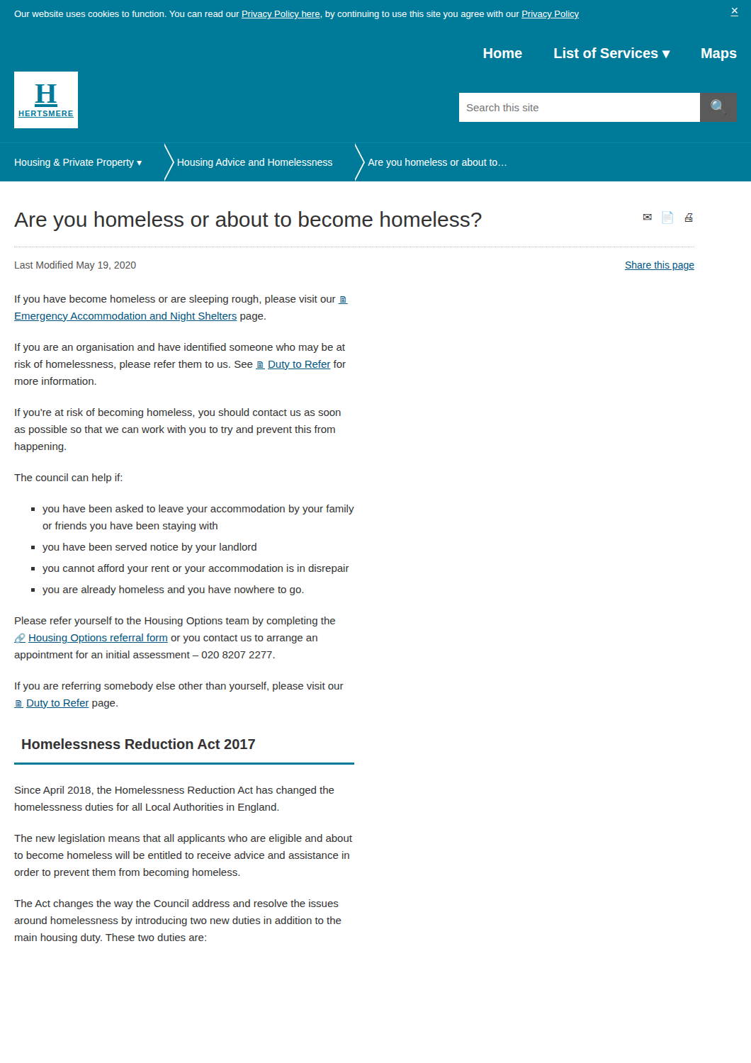Our website uses cookies to function. You can read our Privacy Policy here, by continuing to use this site you agree with our Privacy Policy ×
Home List of Services ▾ Maps
H HERTSMERE Search this site 🔍
Housing & Private Property ▾
Housing Advice and Homelessness
Are you homeless or about to…
✉ 📄 🖨
Are you homeless or about to become homeless?
Last Modified May 19, 2020 Share this page
If you have become homeless or are sleeping rough, please visit our Emergency Accommodation and Night Shelters page.
If you are an organisation and have identified someone who may be at risk of homelessness, please refer them to us. See Duty to Refer for more information.
If you're at risk of becoming homeless, you should contact us as soon as possible so that we can work with you to try and prevent this from happening.
The council can help if:
you have been asked to leave your accommodation by your family or friends you have been staying with
you have been served notice by your landlord
you cannot afford your rent or your accommodation is in disrepair
you are already homeless and you have nowhere to go.
Please refer yourself to the Housing Options team by completing the Housing Options referral form or you contact us to arrange an appointment for an initial assessment – 020 8207 2277.
If you are referring somebody else other than yourself, please visit our Duty to Refer page.
Homelessness Reduction Act 2017
Since April 2018, the Homelessness Reduction Act has changed the homelessness duties for all Local Authorities in England.
The new legislation means that all applicants who are eligible and about to become homeless will be entitled to receive advice and assistance in order to prevent them from becoming homeless.
The Act changes the way the Council address and resolve the issues around homelessness by introducing two new duties in addition to the main housing duty. These two duties are: